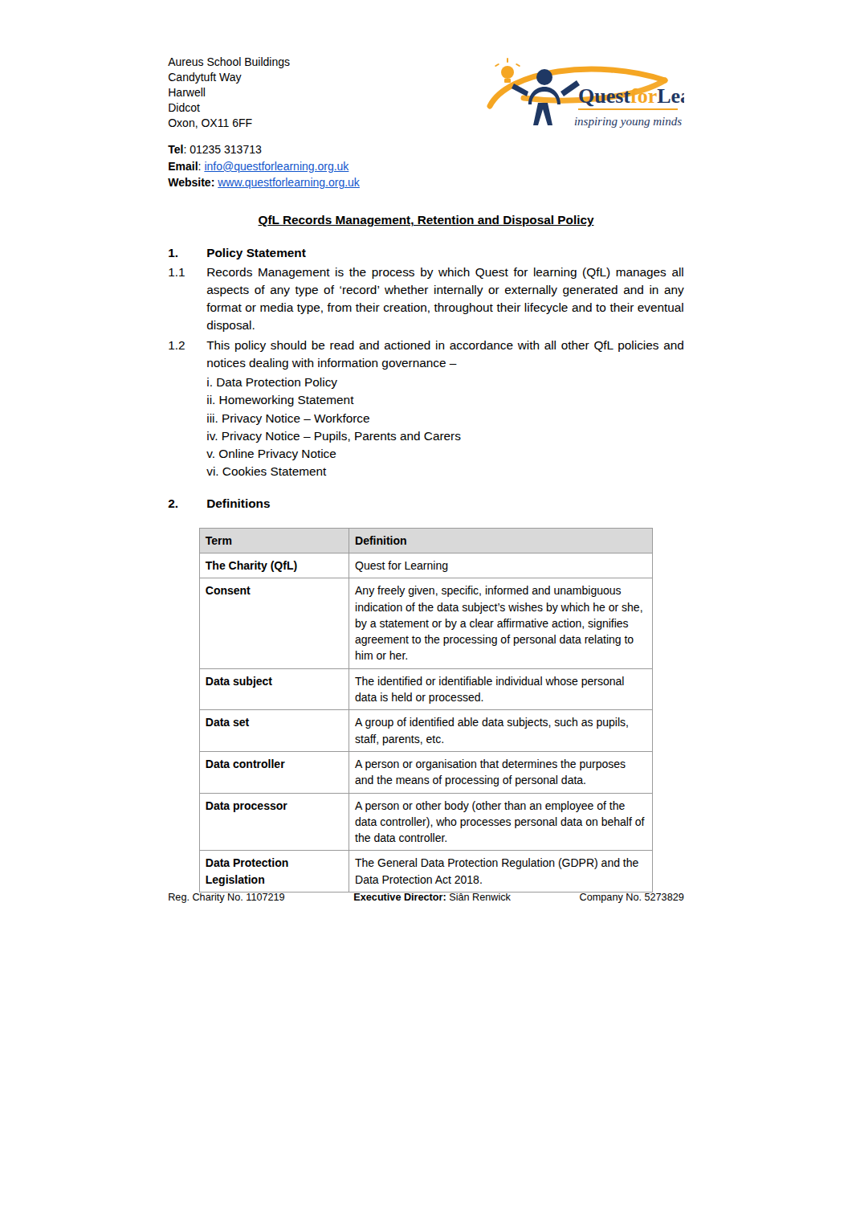Aureus School Buildings
Candytuft Way
Harwell
Didcot
Oxon, OX11 6FF
Tel: 01235 313713
Email: info@questforlearning.org.uk
Website: www.questforlearning.org.uk
QuestforLearning inspiring young minds
QfL Records Management, Retention and Disposal Policy
1. Policy Statement
1.1 Records Management is the process by which Quest for learning (QfL) manages all aspects of any type of ‘record’ whether internally or externally generated and in any format or media type, from their creation, throughout their lifecycle and to their eventual disposal.
1.2 This policy should be read and actioned in accordance with all other QfL policies and notices dealing with information governance –
i. Data Protection Policy
ii. Homeworking Statement
iii. Privacy Notice – Workforce
iv. Privacy Notice – Pupils, Parents and Carers
v. Online Privacy Notice
vi. Cookies Statement
2. Definitions
| Term | Definition |
| --- | --- |
| The Charity (QfL) | Quest for Learning |
| Consent | Any freely given, specific, informed and unambiguous indication of the data subject’s wishes by which he or she, by a statement or by a clear affirmative action, signifies agreement to the processing of personal data relating to him or her. |
| Data subject | The identified or identifiable individual whose personal data is held or processed. |
| Data set | A group of identified able data subjects, such as pupils, staff, parents, etc. |
| Data controller | A person or organisation that determines the purposes and the means of processing of personal data. |
| Data processor | A person or other body (other than an employee of the data controller), who processes personal data on behalf of the data controller. |
| Data Protection Legislation | The General Data Protection Regulation (GDPR) and the Data Protection Act 2018. |
Reg. Charity No. 1107219
Executive Director: Siân Renwick
Company No. 5273829